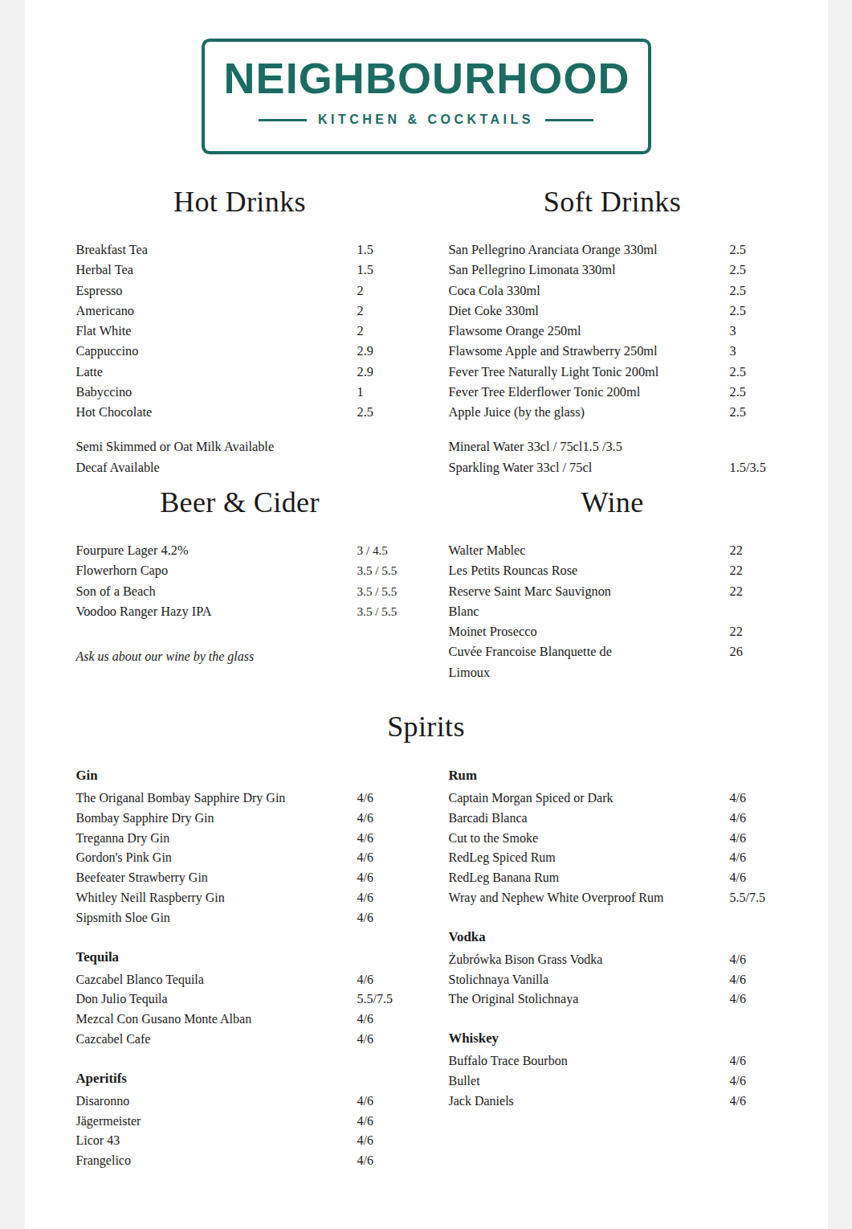NEIGHBOURHOOD
Kitchen & Cocktails
Hot Drinks
Breakfast Tea 1.5
Herbal Tea 1.5
Espresso 2
Americano 2
Flat White 2
Cappuccino 2.9
Latte 2.9
Babyccino 1
Hot Chocolate 2.5
Semi Skimmed or Oat Milk Available
Decaf Available
Soft Drinks
San Pellegrino Aranciata Orange 330ml 2.5
San Pellegrino Limonata 330ml 2.5
Coca Cola 330ml 2.5
Diet Coke 330ml 2.5
Flawsome Orange 250ml 3
Flawsome Apple and Strawberry 250ml 3
Fever Tree Naturally Light Tonic 200ml 2.5
Fever Tree Elderflower Tonic 200ml 2.5
Apple Juice (by the glass) 2.5
Mineral Water 33cl / 75cl 1.5 /3.5
Sparkling Water 33cl / 75cl 1.5/3.5
Beer & Cider
Fourpure Lager 4.2% 3 / 4.5
Flowerhorn Capo 3.5 / 5.5
Son of a Beach 3.5 / 5.5
Voodoo Ranger Hazy IPA 3.5 / 5.5
Ask us about our wine by the glass
Wine
Walter Mablec 22
Les Petits Rouncas Rose 22
Reserve Saint Marc Sauvignon
Blanc 22
Moinet Prosecco 22
Cuvée Francoise Blanquette de
Limoux 26
Spirits
Gin
The Origanal Bombay Sapphire Dry Gin 4/6
Bombay Sapphire Dry Gin 4/6
Treganna Dry Gin 4/6
Gordon's Pink Gin 4/6
Beefeater Strawberry Gin 4/6
Whitley Neill Raspberry Gin 4/6
Sipsmith Sloe Gin 4/6
Tequila
Cazcabel Blanco Tequila 4/6
Don Julio Tequila 5.5/7.5
Mezcal Con Gusano Monte Alban 4/6
Cazcabel Cafe 4/6
Aperitifs
Disaronno 4/6
Jägermeister 4/6
Licor 434/6
Frangelico 4/6
Rum
Captain Morgan Spiced or Dark 4/6
Barcadi Blanca 4/6
Cut to the Smoke 4/6
RedLeg Spiced Rum 4/6
RedLeg Banana Rum 4/6
Wray and Nephew White Overproof Rum 5.5/7.5
Vodka
Żubrówka Bison Grass Vodka 4/6
Stolichnaya Vanilla 4/6
The Original Stolichnaya 4/6
Whiskey
Buffalo Trace Bourbon 4/6
Bullet 4/6
Jack Daniels 4/6